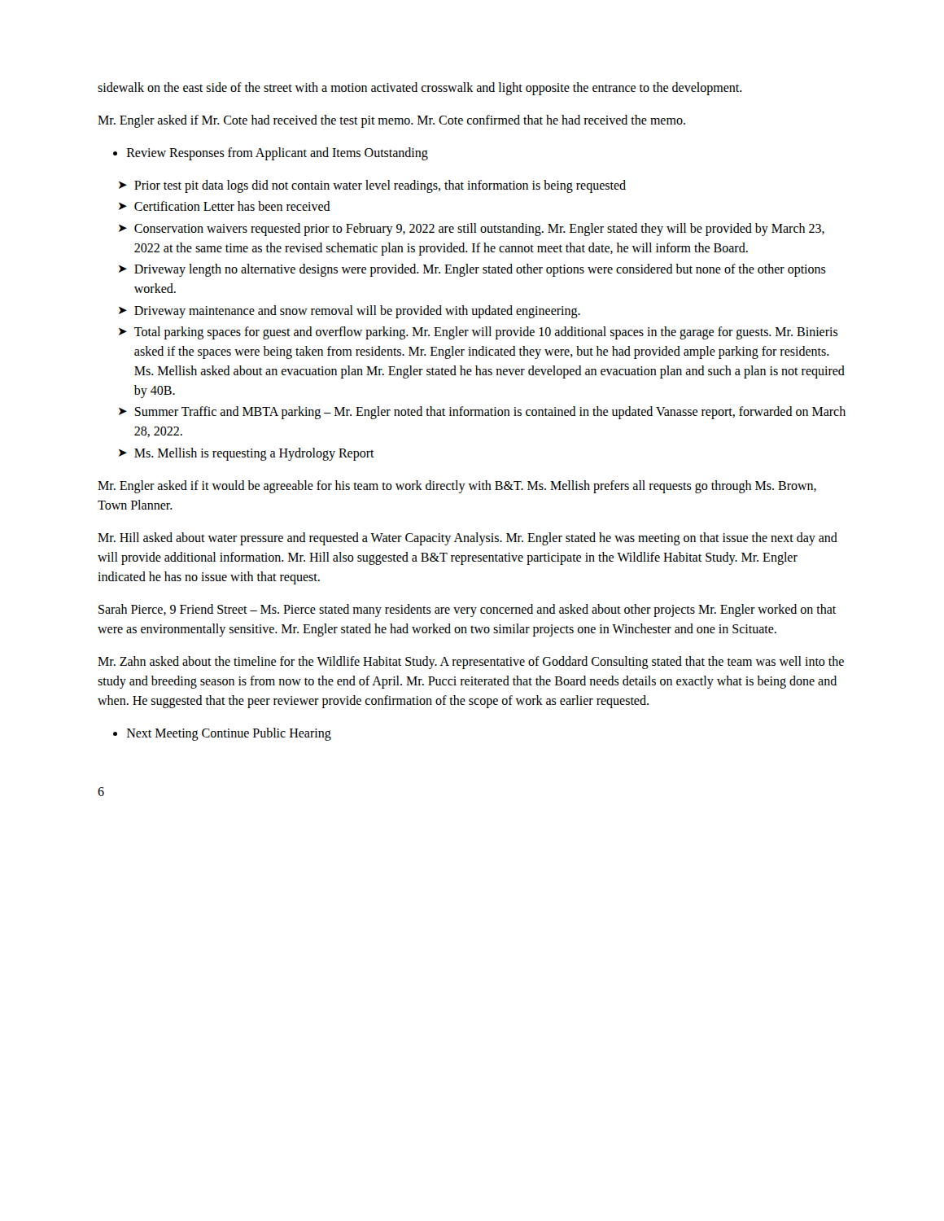sidewalk on the east side of the street with a motion activated crosswalk and light opposite the entrance to the development.
Mr. Engler asked if Mr. Cote had received the test pit memo. Mr. Cote confirmed that he had received the memo.
Review Responses from Applicant and Items Outstanding
Prior test pit data logs did not contain water level readings, that information is being requested
Certification Letter has been received
Conservation waivers requested prior to February 9, 2022 are still outstanding. Mr. Engler stated they will be provided by March 23, 2022 at the same time as the revised schematic plan is provided. If he cannot meet that date, he will inform the Board.
Driveway length no alternative designs were provided. Mr. Engler stated other options were considered but none of the other options worked.
Driveway maintenance and snow removal will be provided with updated engineering.
Total parking spaces for guest and overflow parking. Mr. Engler will provide 10 additional spaces in the garage for guests. Mr. Binieris asked if the spaces were being taken from residents. Mr. Engler indicated they were, but he had provided ample parking for residents. Ms. Mellish asked about an evacuation plan Mr. Engler stated he has never developed an evacuation plan and such a plan is not required by 40B.
Summer Traffic and MBTA parking – Mr. Engler noted that information is contained in the updated Vanasse report, forwarded on March 28, 2022.
Ms. Mellish is requesting a Hydrology Report
Mr. Engler asked if it would be agreeable for his team to work directly with B&T. Ms. Mellish prefers all requests go through Ms. Brown, Town Planner.
Mr. Hill asked about water pressure and requested a Water Capacity Analysis. Mr. Engler stated he was meeting on that issue the next day and will provide additional information. Mr. Hill also suggested a B&T representative participate in the Wildlife Habitat Study. Mr. Engler indicated he has no issue with that request.
Sarah Pierce, 9 Friend Street – Ms. Pierce stated many residents are very concerned and asked about other projects Mr. Engler worked on that were as environmentally sensitive. Mr. Engler stated he had worked on two similar projects one in Winchester and one in Scituate.
Mr. Zahn asked about the timeline for the Wildlife Habitat Study. A representative of Goddard Consulting stated that the team was well into the study and breeding season is from now to the end of April. Mr. Pucci reiterated that the Board needs details on exactly what is being done and when. He suggested that the peer reviewer provide confirmation of the scope of work as earlier requested.
Next Meeting Continue Public Hearing
6